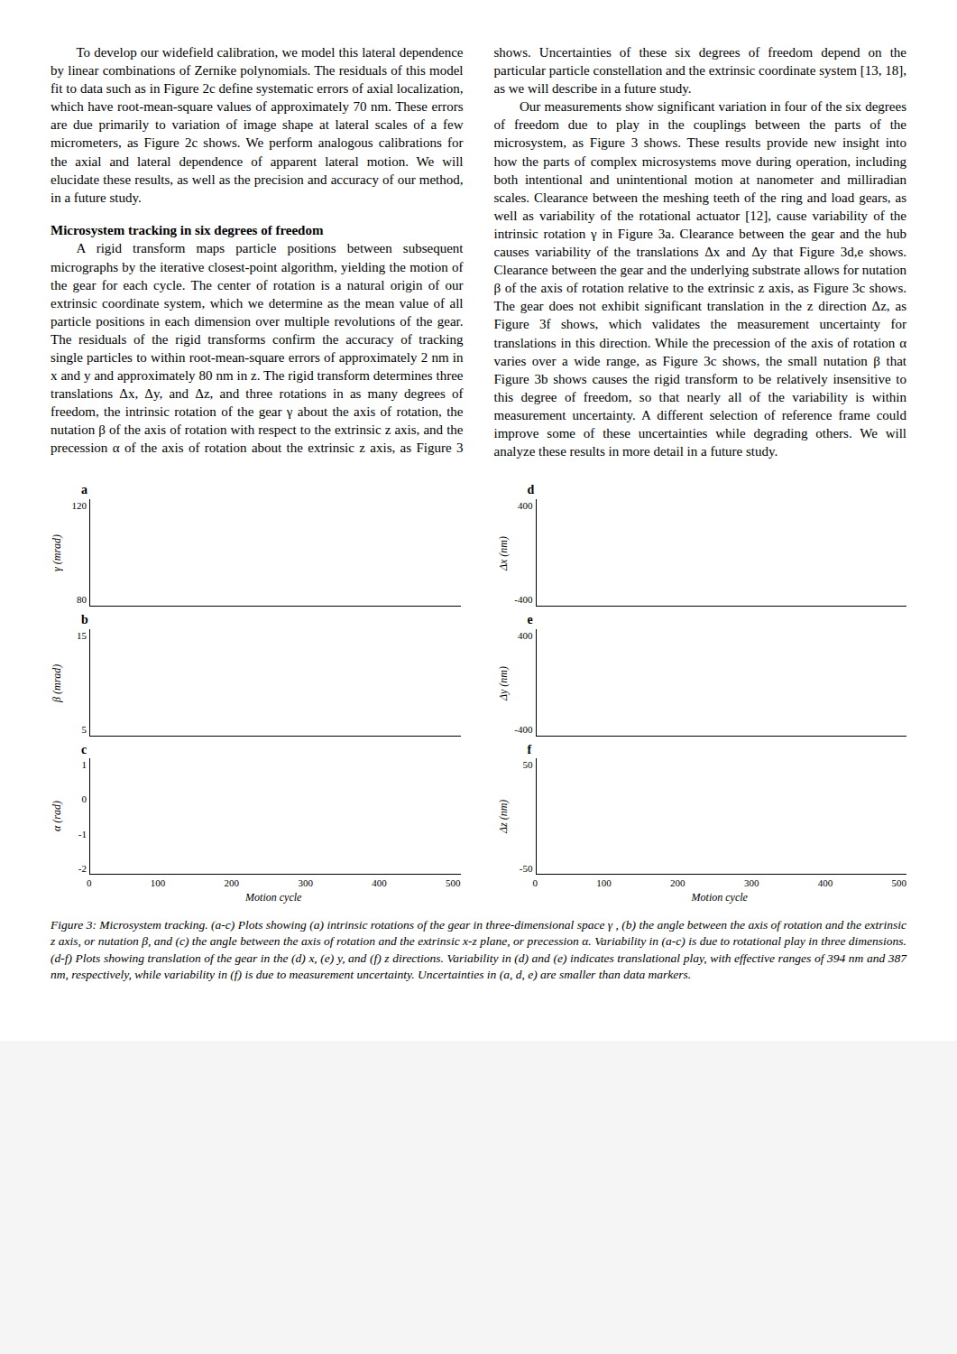To develop our widefield calibration, we model this lateral dependence by linear combinations of Zernike polynomials. The residuals of this model fit to data such as in Figure 2c define systematic errors of axial localization, which have root-mean-square values of approximately 70 nm. These errors are due primarily to variation of image shape at lateral scales of a few micrometers, as Figure 2c shows. We perform analogous calibrations for the axial and lateral dependence of apparent lateral motion. We will elucidate these results, as well as the precision and accuracy of our method, in a future study.
Microsystem tracking in six degrees of freedom
A rigid transform maps particle positions between subsequent micrographs by the iterative closest-point algorithm, yielding the motion of the gear for each cycle. The center of rotation is a natural origin of our extrinsic coordinate system, which we determine as the mean value of all particle positions in each dimension over multiple revolutions of the gear. The residuals of the rigid transforms confirm the accuracy of tracking single particles to within root-mean-square errors of approximately 2 nm in x and y and approximately 80 nm in z. The rigid transform determines three translations Δx, Δy, and Δz, and three rotations in as many degrees of freedom, the intrinsic rotation of the gear γ about the axis of rotation, the nutation β of the axis of rotation with respect to the extrinsic z axis, and the precession α of the axis of rotation about the extrinsic z axis, as Figure 3 shows. Uncertainties of these six degrees of freedom depend on the particular particle constellation and the extrinsic coordinate system [13, 18], as we will describe in a future study.
Our measurements show significant variation in four of the six degrees of freedom due to play in the couplings between the parts of the microsystem, as Figure 3 shows. These results provide new insight into how the parts of complex microsystems move during operation, including both intentional and unintentional motion at nanometer and milliradian scales. Clearance between the meshing teeth of the ring and load gears, as well as variability of the rotational actuator [12], cause variability of the intrinsic rotation γ in Figure 3a. Clearance between the gear and the hub causes variability of the translations Δx and Δy that Figure 3d,e shows. Clearance between the gear and the underlying substrate allows for nutation β of the axis of rotation relative to the extrinsic z axis, as Figure 3c shows. The gear does not exhibit significant translation in the z direction Δz, as Figure 3f shows, which validates the measurement uncertainty for translations in this direction. While the precession of the axis of rotation α varies over a wide range, as Figure 3c shows, the small nutation β that Figure 3b shows causes the rigid transform to be relatively insensitive to this degree of freedom, so that nearly all of the variability is within measurement uncertainty. A different selection of reference frame could improve some of these uncertainties while degrading others. We will analyze these results in more detail in a future study.
a
γ (mrad)
12080
d
Δx (nm)
400-400
b
β (mrad)
155
e
Δy (nm)
400-400
c
α (rad)
10-1-2
0100200300400500
Motion cycle
f
Δz (nm)
50-50
0100200300400500
Motion cycle
Figure 3: Microsystem tracking. (a-c) Plots showing (a) intrinsic rotations of the gear in three-dimensional space γ , (b) the angle between the axis of rotation and the extrinsic z axis, or nutation β, and (c) the angle between the axis of rotation and the extrinsic x-z plane, or precession α. Variability in (a-c) is due to rotational play in three dimensions. (d-f) Plots showing translation of the gear in the (d) x, (e) y, and (f) z directions. Variability in (d) and (e) indicates translational play, with effective ranges of 394 nm and 387 nm, respectively, while variability in (f) is due to measurement uncertainty. Uncertainties in (a, d, e) are smaller than data markers.